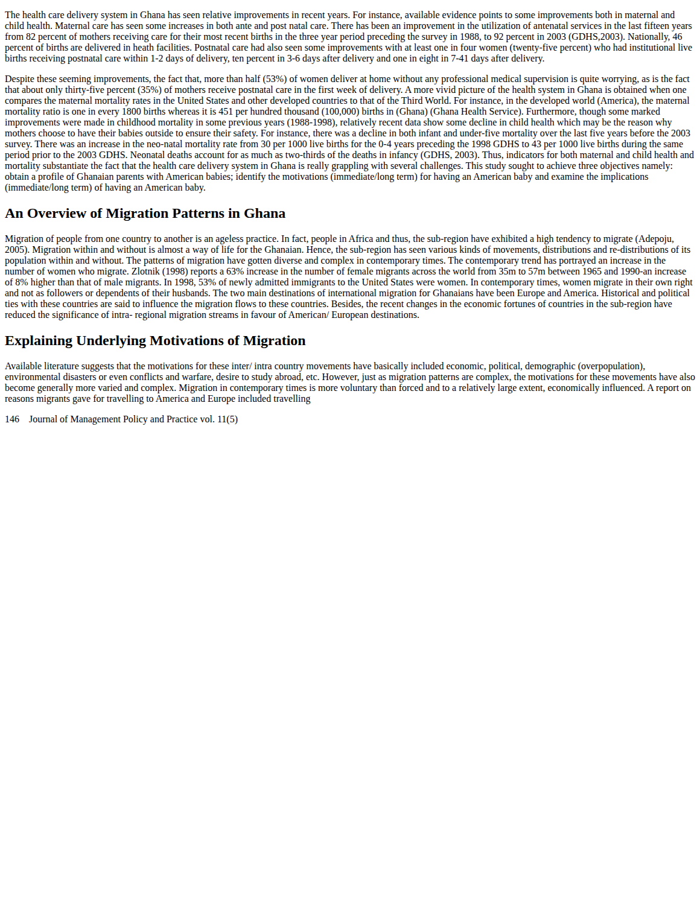The health care delivery system in Ghana has seen relative improvements in recent years. For instance, available evidence points to some improvements both in maternal and child health. Maternal care has seen some increases in both ante and post natal care. There has been an improvement in the utilization of antenatal services in the last fifteen years from 82 percent of mothers receiving care for their most recent births in the three year period preceding the survey in 1988, to 92 percent in 2003 (GDHS,2003). Nationally, 46 percent of births are delivered in heath facilities. Postnatal care had also seen some improvements with at least one in four women (twenty-five percent) who had institutional live births receiving postnatal care within 1-2 days of delivery, ten percent in 3-6 days after delivery and one in eight in 7-41 days after delivery.
Despite these seeming improvements, the fact that, more than half (53%) of women deliver at home without any professional medical supervision is quite worrying, as is the fact that about only thirty-five percent (35%) of mothers receive postnatal care in the first week of delivery. A more vivid picture of the health system in Ghana is obtained when one compares the maternal mortality rates in the United States and other developed countries to that of the Third World. For instance, in the developed world (America), the maternal mortality ratio is one in every 1800 births whereas it is 451 per hundred thousand (100,000) births in (Ghana) (Ghana Health Service). Furthermore, though some marked improvements were made in childhood mortality in some previous years (1988-1998), relatively recent data show some decline in child health which may be the reason why mothers choose to have their babies outside to ensure their safety. For instance, there was a decline in both infant and under-five mortality over the last five years before the 2003 survey. There was an increase in the neo-natal mortality rate from 30 per 1000 live births for the 0-4 years preceding the 1998 GDHS to 43 per 1000 live births during the same period prior to the 2003 GDHS. Neonatal deaths account for as much as two-thirds of the deaths in infancy (GDHS, 2003). Thus, indicators for both maternal and child health and mortality substantiate the fact that the health care delivery system in Ghana is really grappling with several challenges. This study sought to achieve three objectives namely: obtain a profile of Ghanaian parents with American babies; identify the motivations (immediate/long term) for having an American baby and examine the implications (immediate/long term) of having an American baby.
An Overview of Migration Patterns in Ghana
Migration of people from one country to another is an ageless practice. In fact, people in Africa and thus, the sub-region have exhibited a high tendency to migrate (Adepoju, 2005). Migration within and without is almost a way of life for the Ghanaian. Hence, the sub-region has seen various kinds of movements, distributions and re-distributions of its population within and without. The patterns of migration have gotten diverse and complex in contemporary times. The contemporary trend has portrayed an increase in the number of women who migrate. Zlotnik (1998) reports a 63% increase in the number of female migrants across the world from 35m to 57m between 1965 and 1990-an increase of 8% higher than that of male migrants. In 1998, 53% of newly admitted immigrants to the United States were women. In contemporary times, women migrate in their own right and not as followers or dependents of their husbands. The two main destinations of international migration for Ghanaians have been Europe and America. Historical and political ties with these countries are said to influence the migration flows to these countries. Besides, the recent changes in the economic fortunes of countries in the sub-region have reduced the significance of intra- regional migration streams in favour of American/ European destinations.
Explaining Underlying Motivations of Migration
Available literature suggests that the motivations for these inter/ intra country movements have basically included economic, political, demographic (overpopulation), environmental disasters or even conflicts and warfare, desire to study abroad, etc. However, just as migration patterns are complex, the motivations for these movements have also become generally more varied and complex. Migration in contemporary times is more voluntary than forced and to a relatively large extent, economically influenced. A report on reasons migrants gave for travelling to America and Europe included travelling
146 Journal of Management Policy and Practice vol. 11(5)